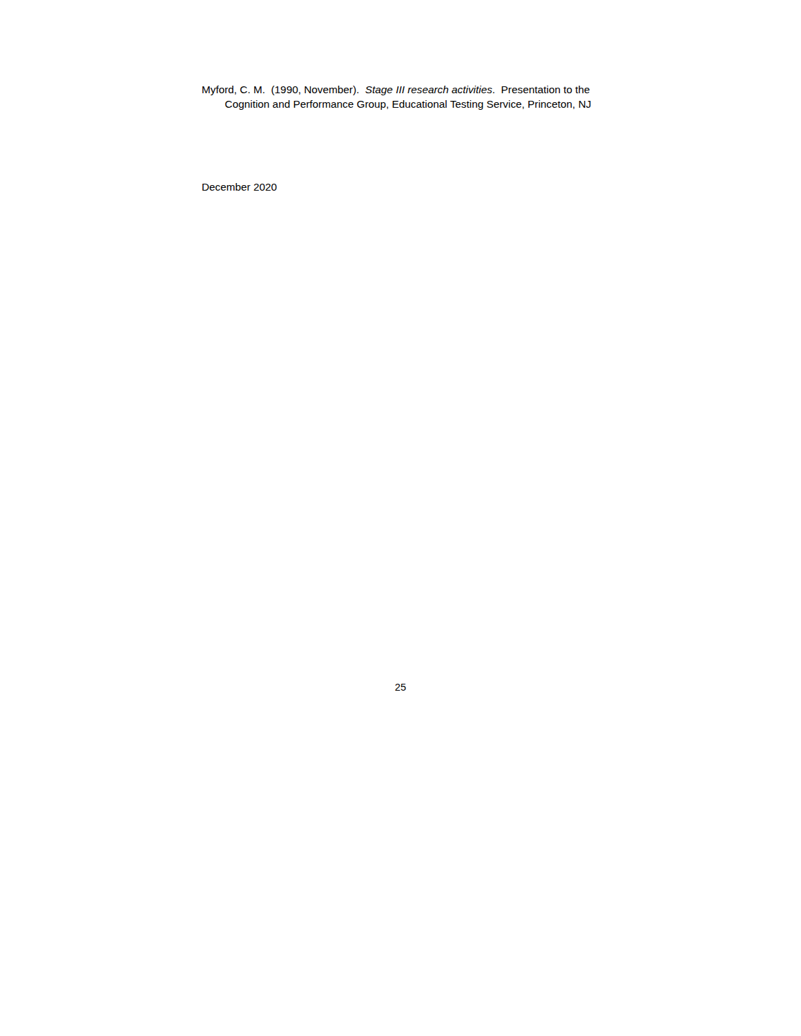Myford, C. M. (1990, November). Stage III research activities. Presentation to the Cognition and Performance Group, Educational Testing Service, Princeton, NJ
December 2020
25